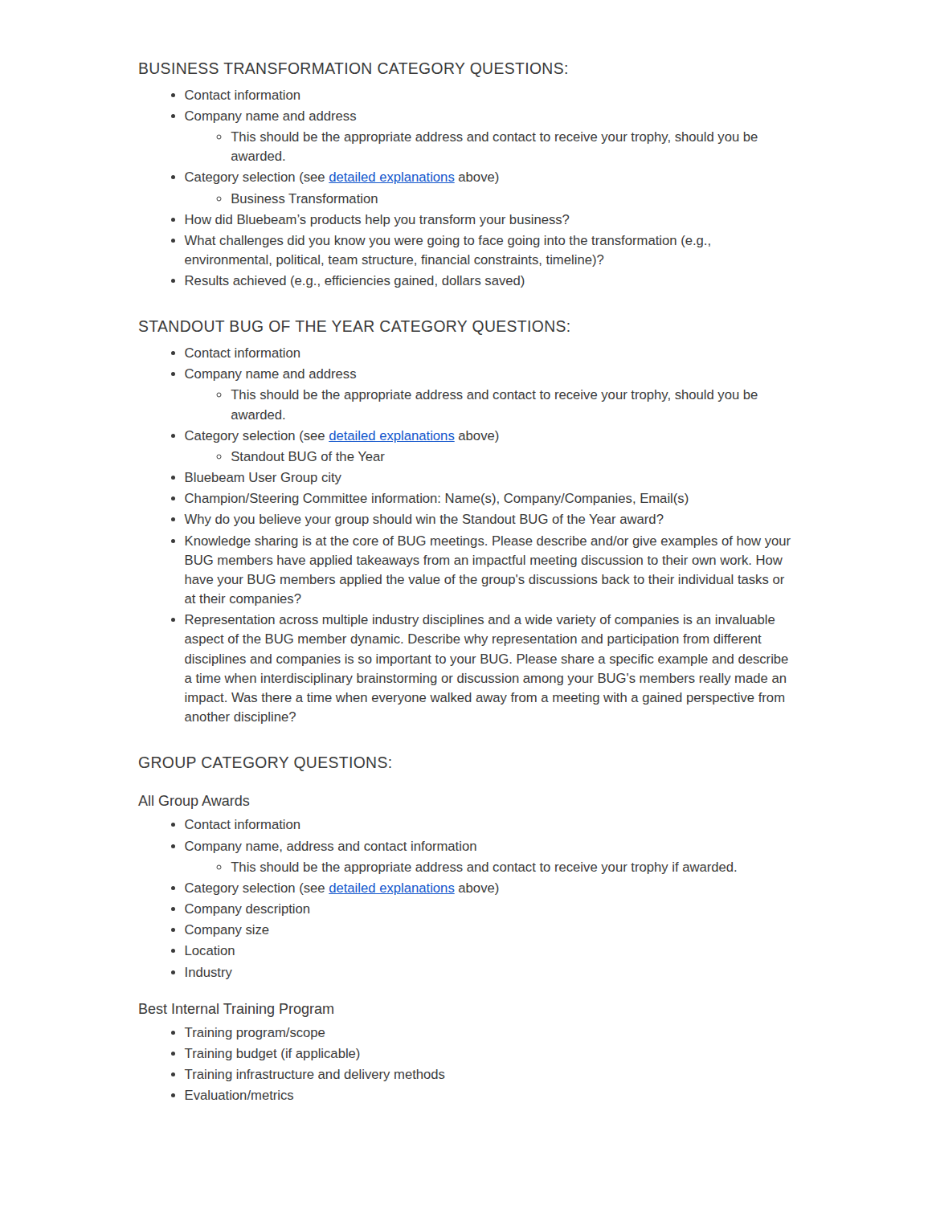BUSINESS TRANSFORMATION CATEGORY QUESTIONS:
Contact information
Company name and address
This should be the appropriate address and contact to receive your trophy, should you be awarded.
Category selection (see detailed explanations above)
Business Transformation
How did Bluebeam’s products help you transform your business?
What challenges did you know you were going to face going into the transformation (e.g., environmental, political, team structure, financial constraints, timeline)?
Results achieved (e.g., efficiencies gained, dollars saved)
STANDOUT BUG OF THE YEAR CATEGORY QUESTIONS:
Contact information
Company name and address
This should be the appropriate address and contact to receive your trophy, should you be awarded.
Category selection (see detailed explanations above)
Standout BUG of the Year
Bluebeam User Group city
Champion/Steering Committee information: Name(s), Company/Companies, Email(s)
Why do you believe your group should win the Standout BUG of the Year award?
Knowledge sharing is at the core of BUG meetings. Please describe and/or give examples of how your BUG members have applied takeaways from an impactful meeting discussion to their own work. How have your BUG members applied the value of the group's discussions back to their individual tasks or at their companies?
Representation across multiple industry disciplines and a wide variety of companies is an invaluable aspect of the BUG member dynamic. Describe why representation and participation from different disciplines and companies is so important to your BUG. Please share a specific example and describe a time when interdisciplinary brainstorming or discussion among your BUG's members really made an impact. Was there a time when everyone walked away from a meeting with a gained perspective from another discipline?
GROUP CATEGORY QUESTIONS:
All Group Awards
Contact information
Company name, address and contact information
This should be the appropriate address and contact to receive your trophy if awarded.
Category selection (see detailed explanations above)
Company description
Company size
Location
Industry
Best Internal Training Program
Training program/scope
Training budget (if applicable)
Training infrastructure and delivery methods
Evaluation/metrics